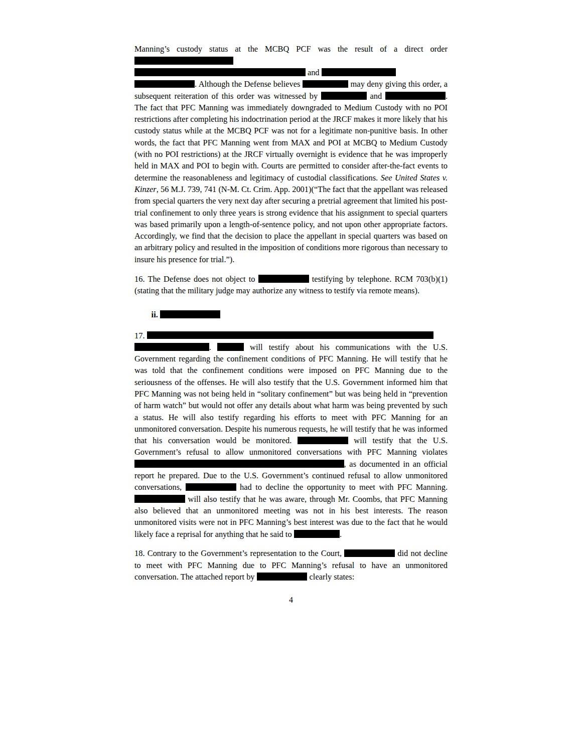Manning’s custody status at the MCBQ PCF was the result of a direct order
and
. Although the Defense believes may deny giving this order, a subsequent reiteration of this order was witnessed by and . The fact that PFC Manning was immediately downgraded to Medium Custody with no POI restrictions after completing his indoctrination period at the JRCF makes it more likely that his custody status while at the MCBQ PCF was not for a legitimate non-punitive basis. In other words, the fact that PFC Manning went from MAX and POI at MCBQ to Medium Custody (with no POI restrictions) at the JRCF virtually overnight is evidence that he was improperly held in MAX and POI to begin with. Courts are permitted to consider after-the-fact events to determine the reasonableness and legitimacy of custodial classifications. See United States v. Kinzer, 56 M.J. 739, 741 (N-M. Ct. Crim. App. 2001)(“The fact that the appellant was released from special quarters the very next day after securing a pretrial agreement that limited his post-trial confinement to only three years is strong evidence that his assignment to special quarters was based primarily upon a length-of-sentence policy, and not upon other appropriate factors. Accordingly, we find that the decision to place the appellant in special quarters was based on an arbitrary policy and resulted in the imposition of conditions more rigorous than necessary to insure his presence for trial.”).
16. The Defense does not object to testifying by telephone. RCM 703(b)(1) (stating that the military judge may authorize any witness to testify via remote means).
ii.
17.
. will testify about his communications with the U.S. Government regarding the confinement conditions of PFC Manning. He will testify that he was told that the confinement conditions were imposed on PFC Manning due to the seriousness of the offenses. He will also testify that the U.S. Government informed him that PFC Manning was not being held in “solitary confinement” but was being held in “prevention of harm watch” but would not offer any details about what harm was being prevented by such a status. He will also testify regarding his efforts to meet with PFC Manning for an unmonitored conversation. Despite his numerous requests, he will testify that he was informed that his conversation would be monitored. will testify that the U.S. Government’s refusal to allow unmonitored conversations with PFC Manning violates , as documented in an official report he prepared. Due to the U.S. Government’s continued refusal to allow unmonitored conversations, had to decline the opportunity to meet with PFC Manning. will also testify that he was aware, through Mr. Coombs, that PFC Manning also believed that an unmonitored meeting was not in his best interests. The reason unmonitored visits were not in PFC Manning’s best interest was due to the fact that he would likely face a reprisal for anything that he said to .
18. Contrary to the Government’s representation to the Court, did not decline to meet with PFC Manning due to PFC Manning’s refusal to have an unmonitored conversation. The attached report by clearly states:
4